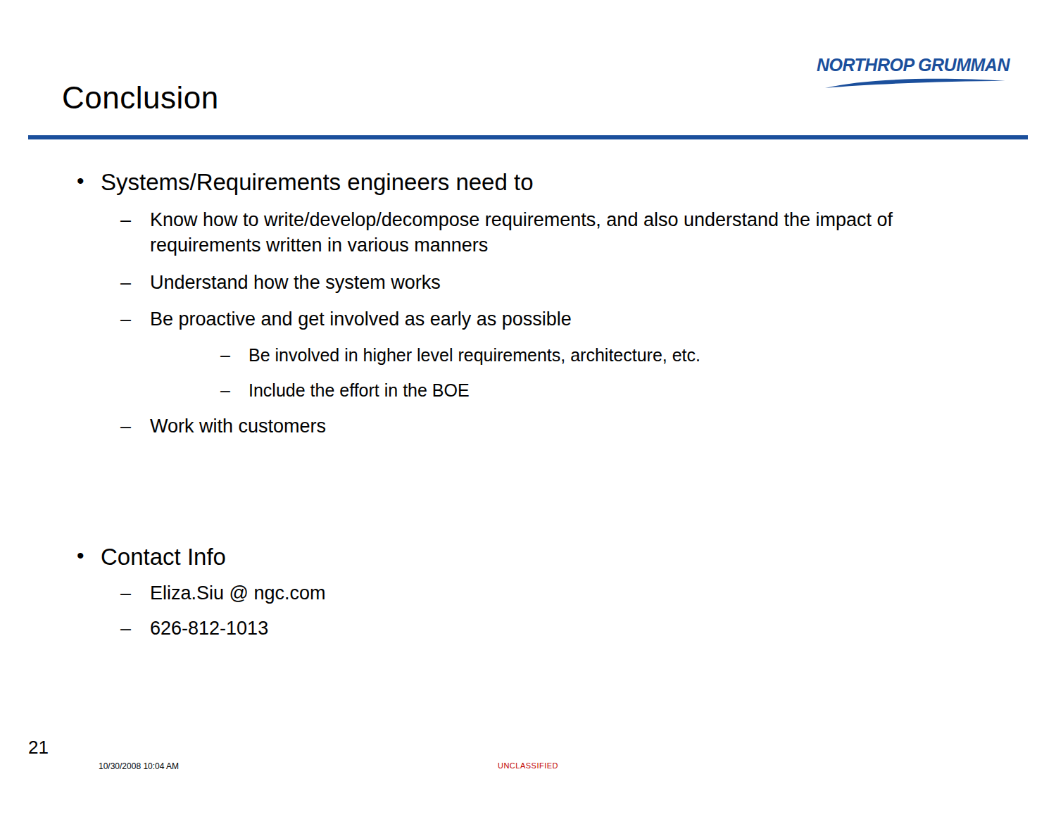Conclusion
NORTHROP GRUMMAN
•Systems/Requirements engineers need to
–Know how to write/develop/decompose requirements, and also understand the impact of requirements written in various manners
–Understand how the system works
–Be proactive and get involved as early as possible
–Be involved in higher level requirements, architecture, etc.
–Include the effort in the BOE
–Work with customers
•Contact Info
–Eliza.Siu @ ngc.com
–626-812-1013
21
10/30/2008 10:04 AM
UNCLASSIFIED